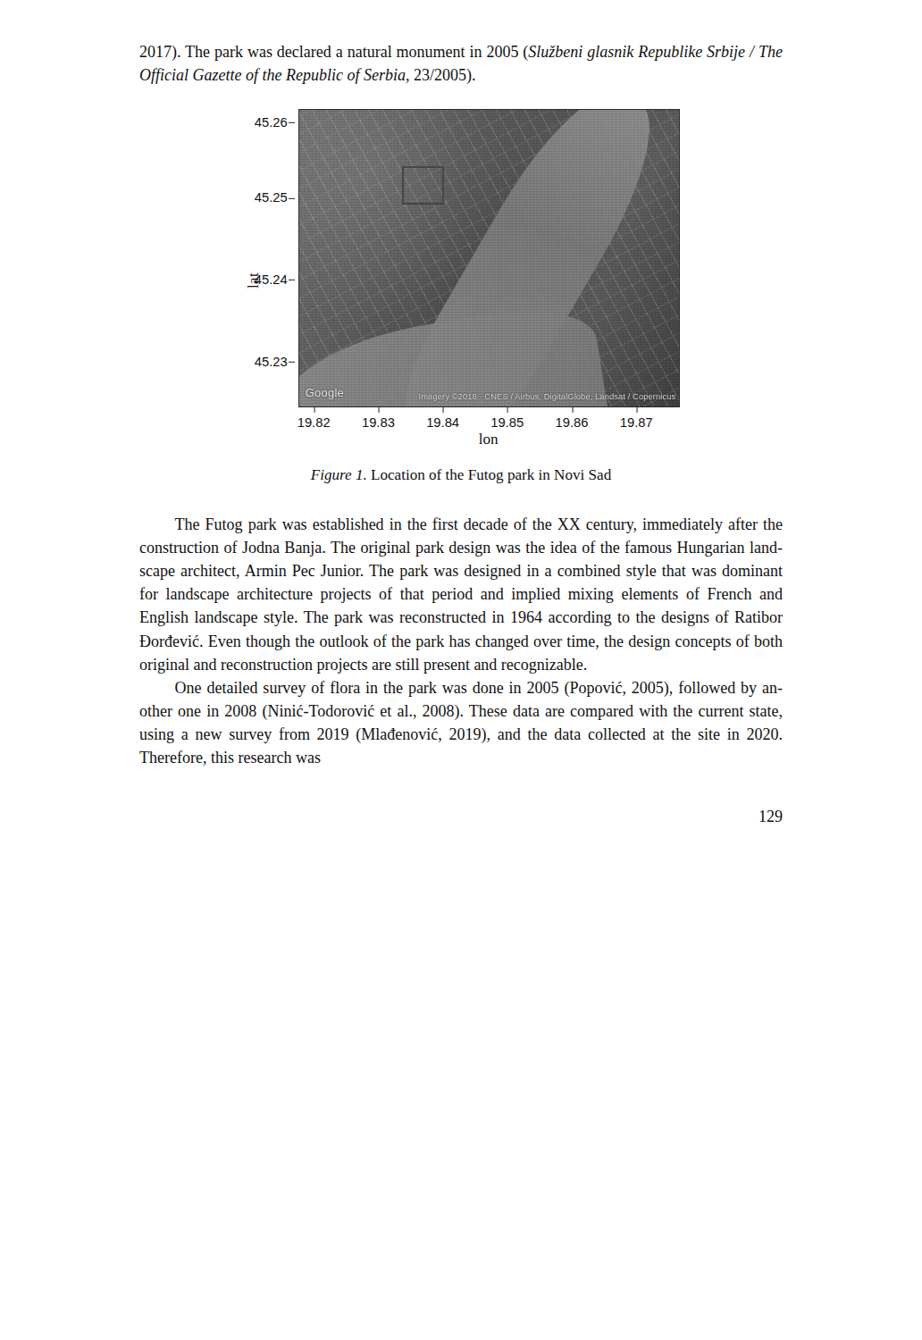2017). The park was declared a natural monument in 2005 (Službeni glasnik Republike Srbije / The Official Gazette of the Republic of Serbia, 23/2005).
lat
45.26 45.25 45.24 45.23
Google Imagery ©2018 · CNES / Airbus, DigitalGlobe, Landsat / Copernicus
19.82 19.83 19.84 19.85 19.86 19.87
lon
Figure 1. Location of the Futog park in Novi Sad
The Futog park was established in the first decade of the XX century, immediately after the construction of Jodna Banja. The original park design was the idea of the famous Hungarian landscape architect, Armin Pec Junior. The park was designed in a combined style that was dominant for landscape architecture projects of that period and implied mixing elements of French and English landscape style. The park was reconstructed in 1964 according to the designs of Ratibor Đorđević. Even though the outlook of the park has changed over time, the design concepts of both original and reconstruction projects are still present and recognizable.
One detailed survey of flora in the park was done in 2005 (Popović, 2005), followed by another one in 2008 (Ninić-Todorović et al., 2008). These data are compared with the current state, using a new survey from 2019 (Mlađenović, 2019), and the data collected at the site in 2020. Therefore, this research was
129